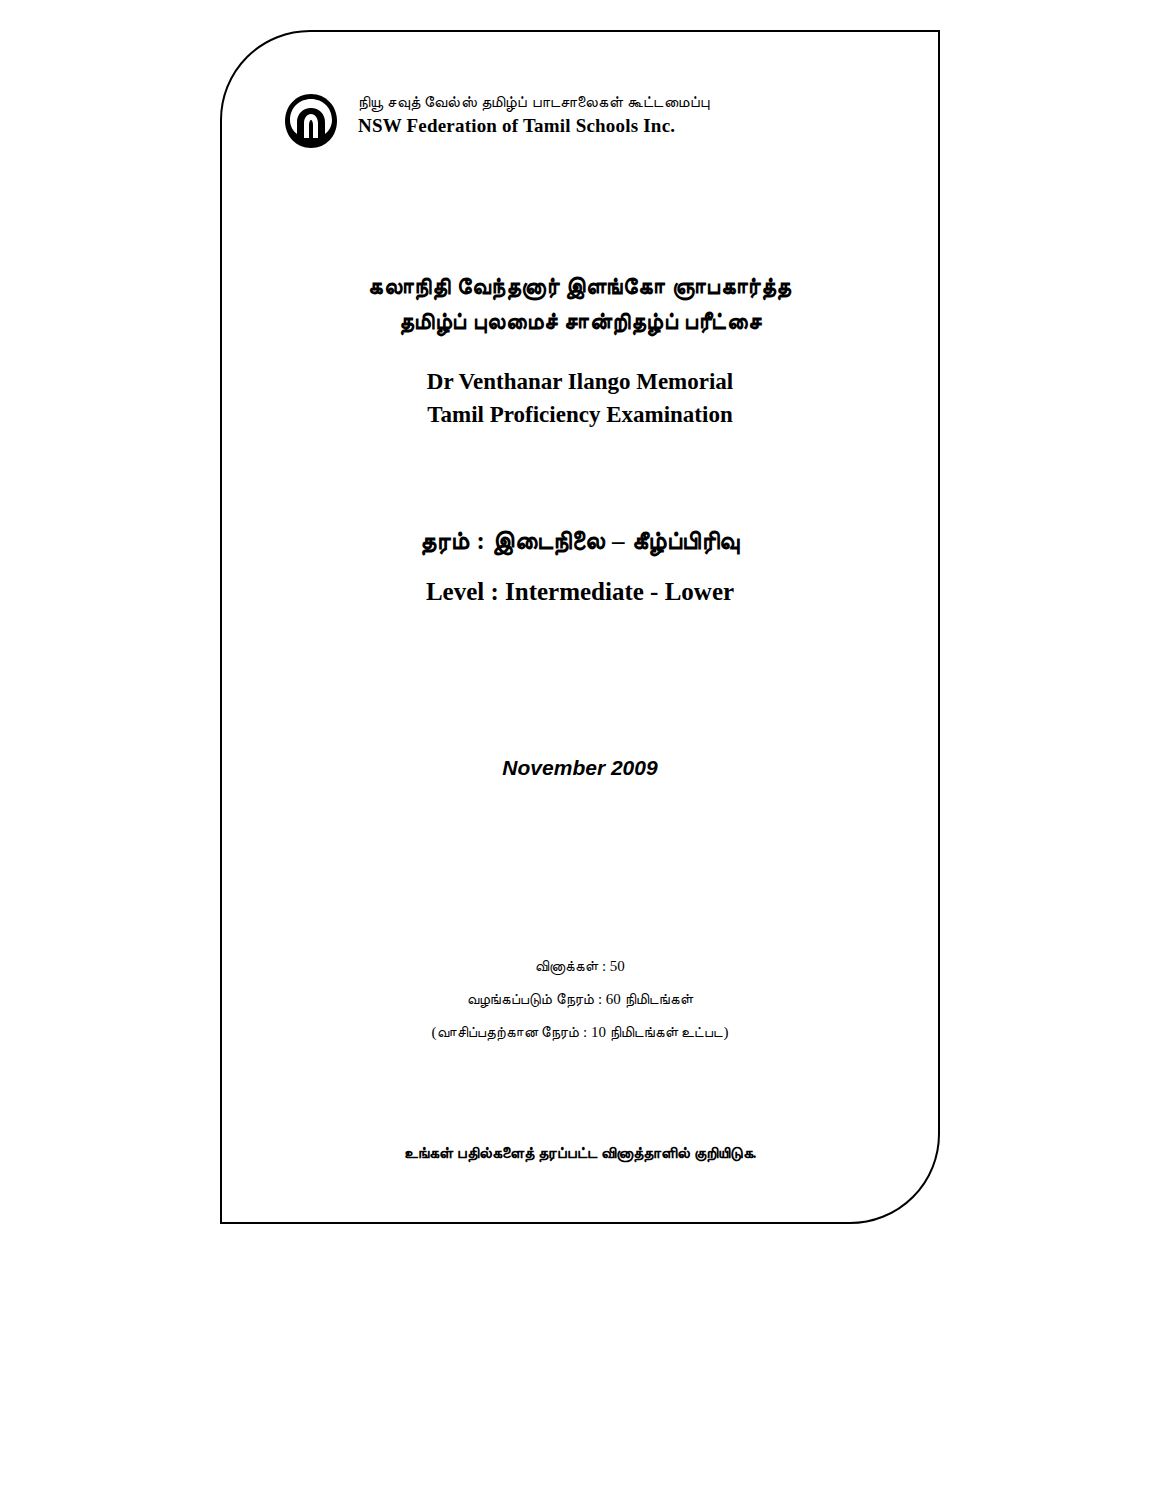நியூ சவுத் வேல்ஸ் தமிழ்ப் பாடசாலைகள் கூட்டமைப்பு
NSW Federation of Tamil Schools Inc.
கலாநிதி வேந்தனார் இளங்கோ ஞாபகார்த்த
தமிழ்ப் புலமைச் சான்றிதழ்ப் பரீட்சை
Dr Venthanar Ilango Memorial
Tamil Proficiency Examination
தரம் : இடைநிலை – கீழ்ப்பிரிவு
Level : Intermediate - Lower
November 2009
வினாக்கள் : 50
வழங்கப்படும் நேரம் : 60 நிமிடங்கள்
(வாசிப்பதற்கான நேரம் : 10 நிமிடங்கள் உட்பட)
உங்கள் பதில்களைத் தரப்பட்ட வினாத்தாளில் குறியிடுக.